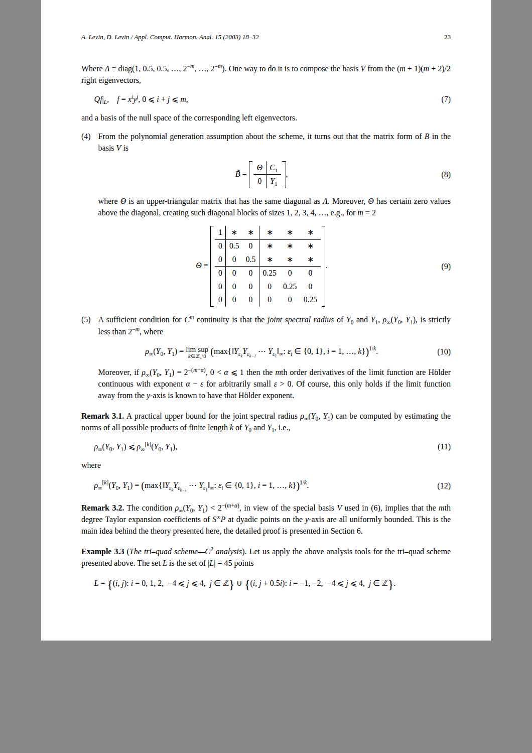A. Levin, D. Levin / Appl. Comput. Harmon. Anal. 15 (2003) 18–32 23
Where Λ = diag(1, 0.5, 0.5, …, 2−m, …, 2−m). One way to do it is to compose the basis V from the (m + 1)(m + 2)/2 right eigenvectors,
Qf|L, f = xiyj, 0 ⩽ i + j ⩽ m,
(7)
and a basis of the null space of the corresponding left eigenvectors.
(4) From the polynomial generation assumption about the scheme, it turns out that the matrix form of B in the basis V is
B̃ =
| Θ | C 1 |
| 0 | Y 1 |
,
(8)
where Θ is an upper-triangular matrix that has the same diagonal as Λ. Moreover, Θ has certain zero values above the diagonal, creating such diagonal blocks of sizes 1, 2, 3, 4, …, e.g., for m = 2
Θ =
| 1 | ∗ | ∗ | ∗ | ∗ | ∗ |
| 0 | 0.5 | 0 | ∗ | ∗ | ∗ |
| 0 | 0 | 0.5 | ∗ | ∗ | ∗ |
| 0 | 0 | 0 | 0.25 | 0 | 0 |
| 0 | 0 | 0 | 0 | 0.25 | 0 |
| 0 | 0 | 0 | 0 | 0 | 0.25 |
.
(9)
(5) A sufficient condition for Cm continuity is that the joint spectral radius of Y0 and Y1, ρ∞(Y0, Y1), is strictly less than 2−m, where
ρ∞(Y0, Y1) = lim supk∈ℤ+\0 (max{‖YεkYεk−1 ⋯ Yε1‖∞: εi ∈ {0, 1}, i = 1, …, k})1/k.
(10)
Moreover, if ρ∞(Y0, Y1) = 2−(m+α), 0 < α ⩽ 1 then the mth order derivatives of the limit function are Hölder continuous with exponent α − ε for arbitrarily small ε > 0. Of course, this only holds if the limit function away from the y-axis is known to have that Hölder exponent.
Remark 3.1. A practical upper bound for the joint spectral radius ρ∞(Y0, Y1) can be computed by estimating the norms of all possible products of finite length k of Y0 and Y1, i.e.,
ρ∞(Y0, Y1) ⩽ ρ∞[k](Y0, Y1),
(11)
where
ρ∞[k](Y0, Y1) = (max{‖YεkYεk−1 ⋯ Yε1‖∞: εi ∈ {0, 1}, i = 1, …, k})1/k.
(12)
Remark 3.2. The condition ρ∞(Y0, Y1) < 2−(m+α), in view of the special basis V used in (6), implies that the mth degree Taylor expansion coefficients of S∞P at dyadic points on the y-axis are all uniformly bounded. This is the main idea behind the theory presented here, the detailed proof is presented in Section 6.
Example 3.3 (The tri–quad scheme—C2 analysis). Let us apply the above analysis tools for the tri–quad scheme presented above. The set L is the set of |L| = 45 points
L = {(i, j): i = 0, 1, 2, −4 ⩽ j ⩽ 4, j ∈ ℤ} ∪ {(i, j + 0.5i): i = −1, −2, −4 ⩽ j ⩽ 4, j ∈ ℤ}.